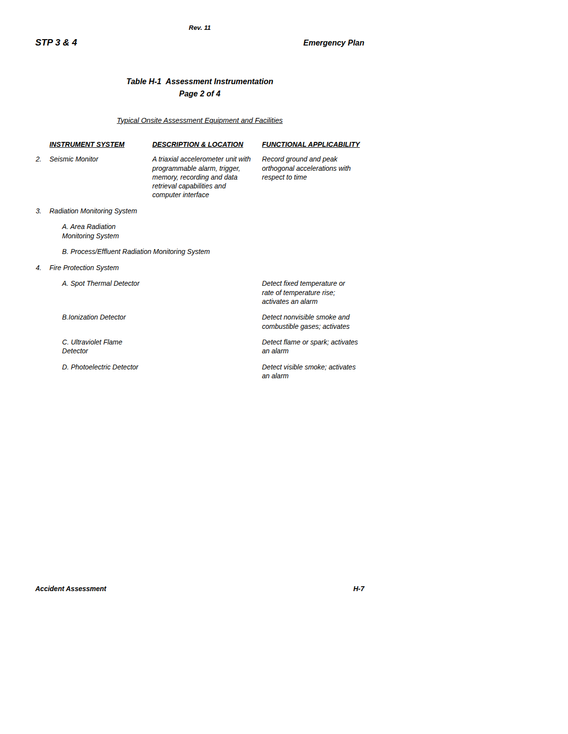Rev. 11
STP 3 & 4
Emergency Plan
Table H-1 Assessment Instrumentation
Page 2 of 4
Typical Onsite Assessment Equipment and Facilities
| | INSTRUMENT SYSTEM | DESCRIPTION & LOCATION | FUNCTIONAL APPLICABILITY |
| --- | --- | --- | --- |
| 2. | Seismic Monitor | A triaxial accelerometer unit with programmable alarm, trigger, memory, recording and data retrieval capabilities and computer interface | Record ground and peak orthogonal accelerations with respect to time |
| 3. | Radiation Monitoring System | | |
| | A. Area Radiation Monitoring System | | |
| | B. Process/Effluent Radiation Monitoring System | |
| 4. | Fire Protection System | | |
| | A. Spot Thermal Detector | | Detect fixed temperature or rate of temperature rise; activates an alarm |
| | B.Ionization Detector | | Detect nonvisible smoke and combustible gases; activates |
| | C. Ultraviolet Flame Detector | | Detect flame or spark; activates an alarm |
| | D. Photoelectric Detector | | Detect visible smoke; activates an alarm |
Accident Assessment
H-7